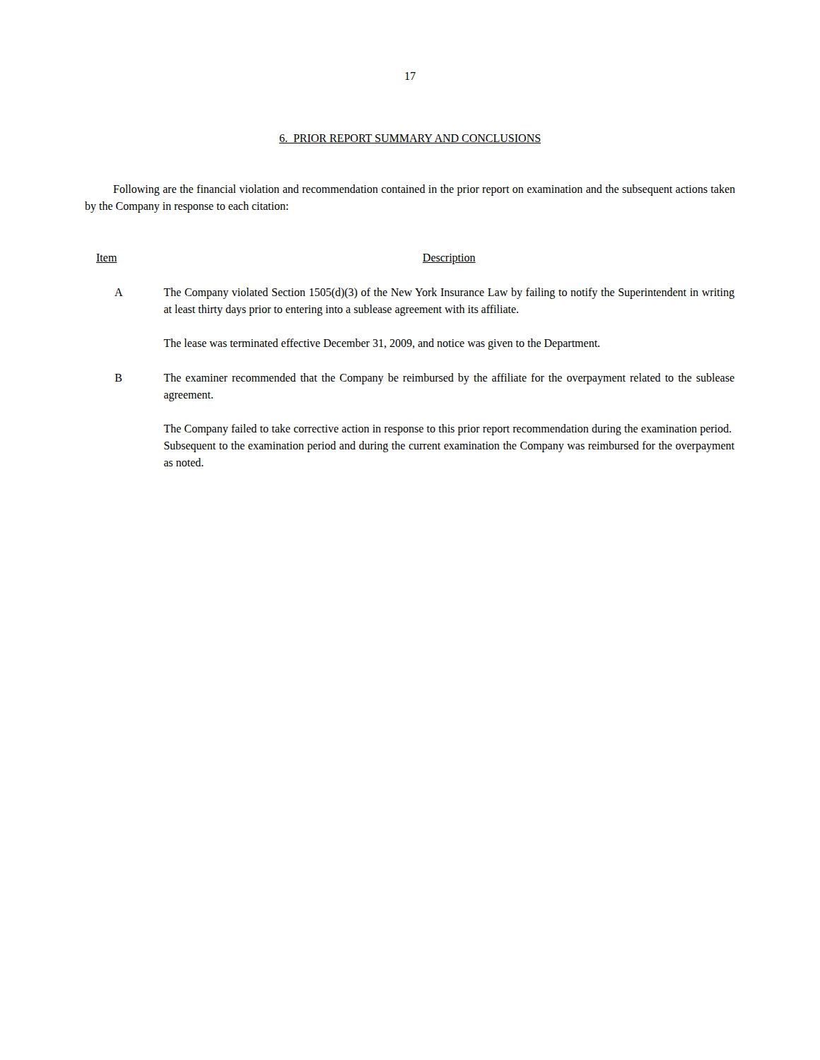17
6. PRIOR REPORT SUMMARY AND CONCLUSIONS
Following are the financial violation and recommendation contained in the prior report on examination and the subsequent actions taken by the Company in response to each citation:
| Item | Description |
| --- | --- |
| A | The Company violated Section 1505(d)(3) of the New York Insurance Law by failing to notify the Superintendent in writing at least thirty days prior to entering into a sublease agreement with its affiliate. The lease was terminated effective December 31, 2009, and notice was given to the Department. |
| B | The examiner recommended that the Company be reimbursed by the affiliate for the overpayment related to the sublease agreement. The Company failed to take corrective action in response to this prior report recommendation during the examination period. Subsequent to the examination period and during the current examination the Company was reimbursed for the overpayment as noted. |